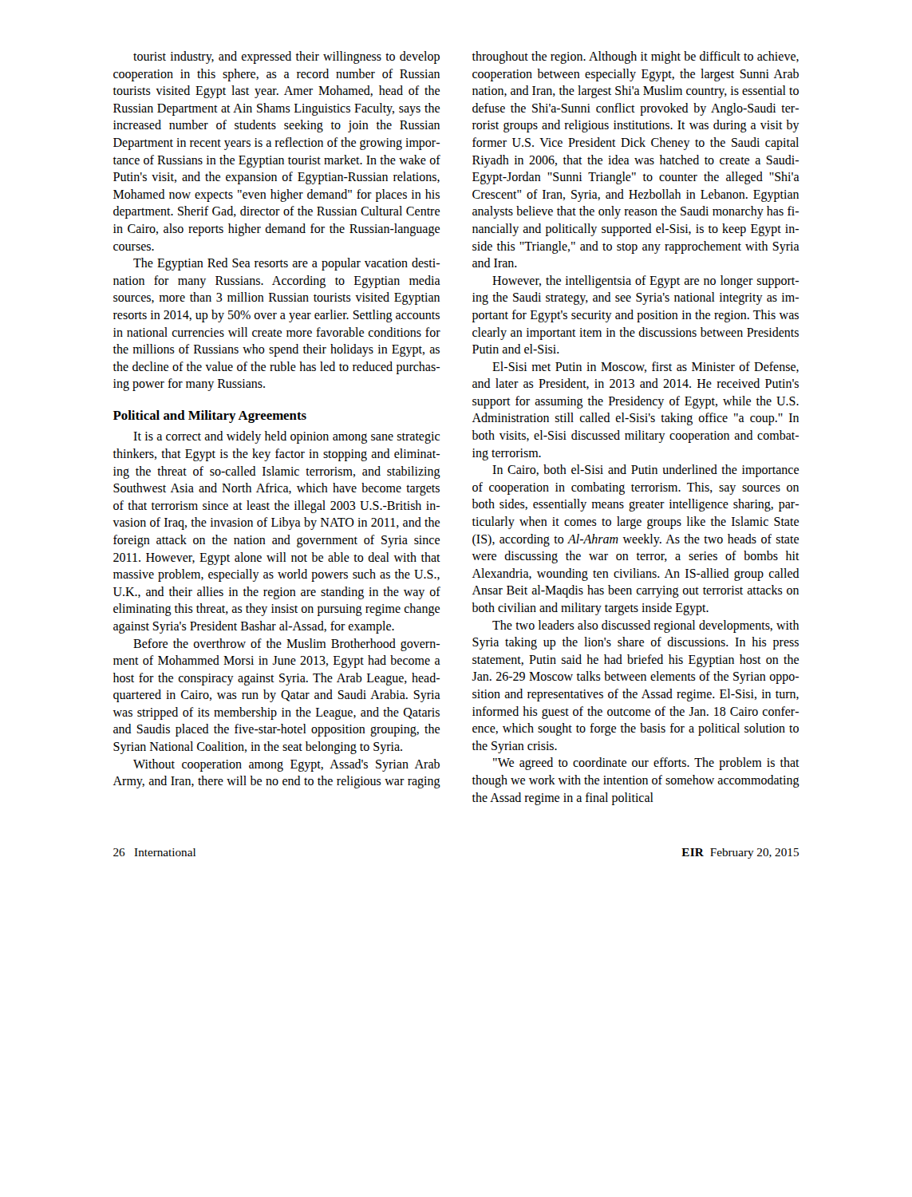tourist industry, and expressed their willingness to develop cooperation in this sphere, as a record number of Russian tourists visited Egypt last year. Amer Mohamed, head of the Russian Department at Ain Shams Linguistics Faculty, says the increased number of students seeking to join the Russian Department in recent years is a reflection of the growing importance of Russians in the Egyptian tourist market. In the wake of Putin's visit, and the expansion of Egyptian-Russian relations, Mohamed now expects "even higher demand" for places in his department. Sherif Gad, director of the Russian Cultural Centre in Cairo, also reports higher demand for the Russian-language courses.
The Egyptian Red Sea resorts are a popular vacation destination for many Russians. According to Egyptian media sources, more than 3 million Russian tourists visited Egyptian resorts in 2014, up by 50% over a year earlier. Settling accounts in national currencies will create more favorable conditions for the millions of Russians who spend their holidays in Egypt, as the decline of the value of the ruble has led to reduced purchasing power for many Russians.
Political and Military Agreements
It is a correct and widely held opinion among sane strategic thinkers, that Egypt is the key factor in stopping and eliminating the threat of so-called Islamic terrorism, and stabilizing Southwest Asia and North Africa, which have become targets of that terrorism since at least the illegal 2003 U.S.-British invasion of Iraq, the invasion of Libya by NATO in 2011, and the foreign attack on the nation and government of Syria since 2011. However, Egypt alone will not be able to deal with that massive problem, especially as world powers such as the U.S., U.K., and their allies in the region are standing in the way of eliminating this threat, as they insist on pursuing regime change against Syria's President Bashar al-Assad, for example.
Before the overthrow of the Muslim Brotherhood government of Mohammed Morsi in June 2013, Egypt had become a host for the conspiracy against Syria. The Arab League, headquartered in Cairo, was run by Qatar and Saudi Arabia. Syria was stripped of its membership in the League, and the Qataris and Saudis placed the five-star-hotel opposition grouping, the Syrian National Coalition, in the seat belonging to Syria.
Without cooperation among Egypt, Assad's Syrian Arab Army, and Iran, there will be no end to the religious war raging throughout the region. Although it might be difficult to achieve, cooperation between especially Egypt, the largest Sunni Arab nation, and Iran, the largest Shi'a Muslim country, is essential to defuse the Shi'a-Sunni conflict provoked by Anglo-Saudi terrorist groups and religious institutions. It was during a visit by former U.S. Vice President Dick Cheney to the Saudi capital Riyadh in 2006, that the idea was hatched to create a Saudi-Egypt-Jordan "Sunni Triangle" to counter the alleged "Shi'a Crescent" of Iran, Syria, and Hezbollah in Lebanon. Egyptian analysts believe that the only reason the Saudi monarchy has financially and politically supported el-Sisi, is to keep Egypt inside this "Triangle," and to stop any rapprochement with Syria and Iran.
However, the intelligentsia of Egypt are no longer supporting the Saudi strategy, and see Syria's national integrity as important for Egypt's security and position in the region. This was clearly an important item in the discussions between Presidents Putin and el-Sisi.
El-Sisi met Putin in Moscow, first as Minister of Defense, and later as President, in 2013 and 2014. He received Putin's support for assuming the Presidency of Egypt, while the U.S. Administration still called el-Sisi's taking office "a coup." In both visits, el-Sisi discussed military cooperation and combating terrorism.
In Cairo, both el-Sisi and Putin underlined the importance of cooperation in combating terrorism. This, say sources on both sides, essentially means greater intelligence sharing, particularly when it comes to large groups like the Islamic State (IS), according to Al-Ahram weekly. As the two heads of state were discussing the war on terror, a series of bombs hit Alexandria, wounding ten civilians. An IS-allied group called Ansar Beit al-Maqdis has been carrying out terrorist attacks on both civilian and military targets inside Egypt.
The two leaders also discussed regional developments, with Syria taking up the lion's share of discussions. In his press statement, Putin said he had briefed his Egyptian host on the Jan. 26-29 Moscow talks between elements of the Syrian opposition and representatives of the Assad regime. El-Sisi, in turn, informed his guest of the outcome of the Jan. 18 Cairo conference, which sought to forge the basis for a political solution to the Syrian crisis.
"We agreed to coordinate our efforts. The problem is that though we work with the intention of somehow accommodating the Assad regime in a final political
26 International
EIR February 20, 2015